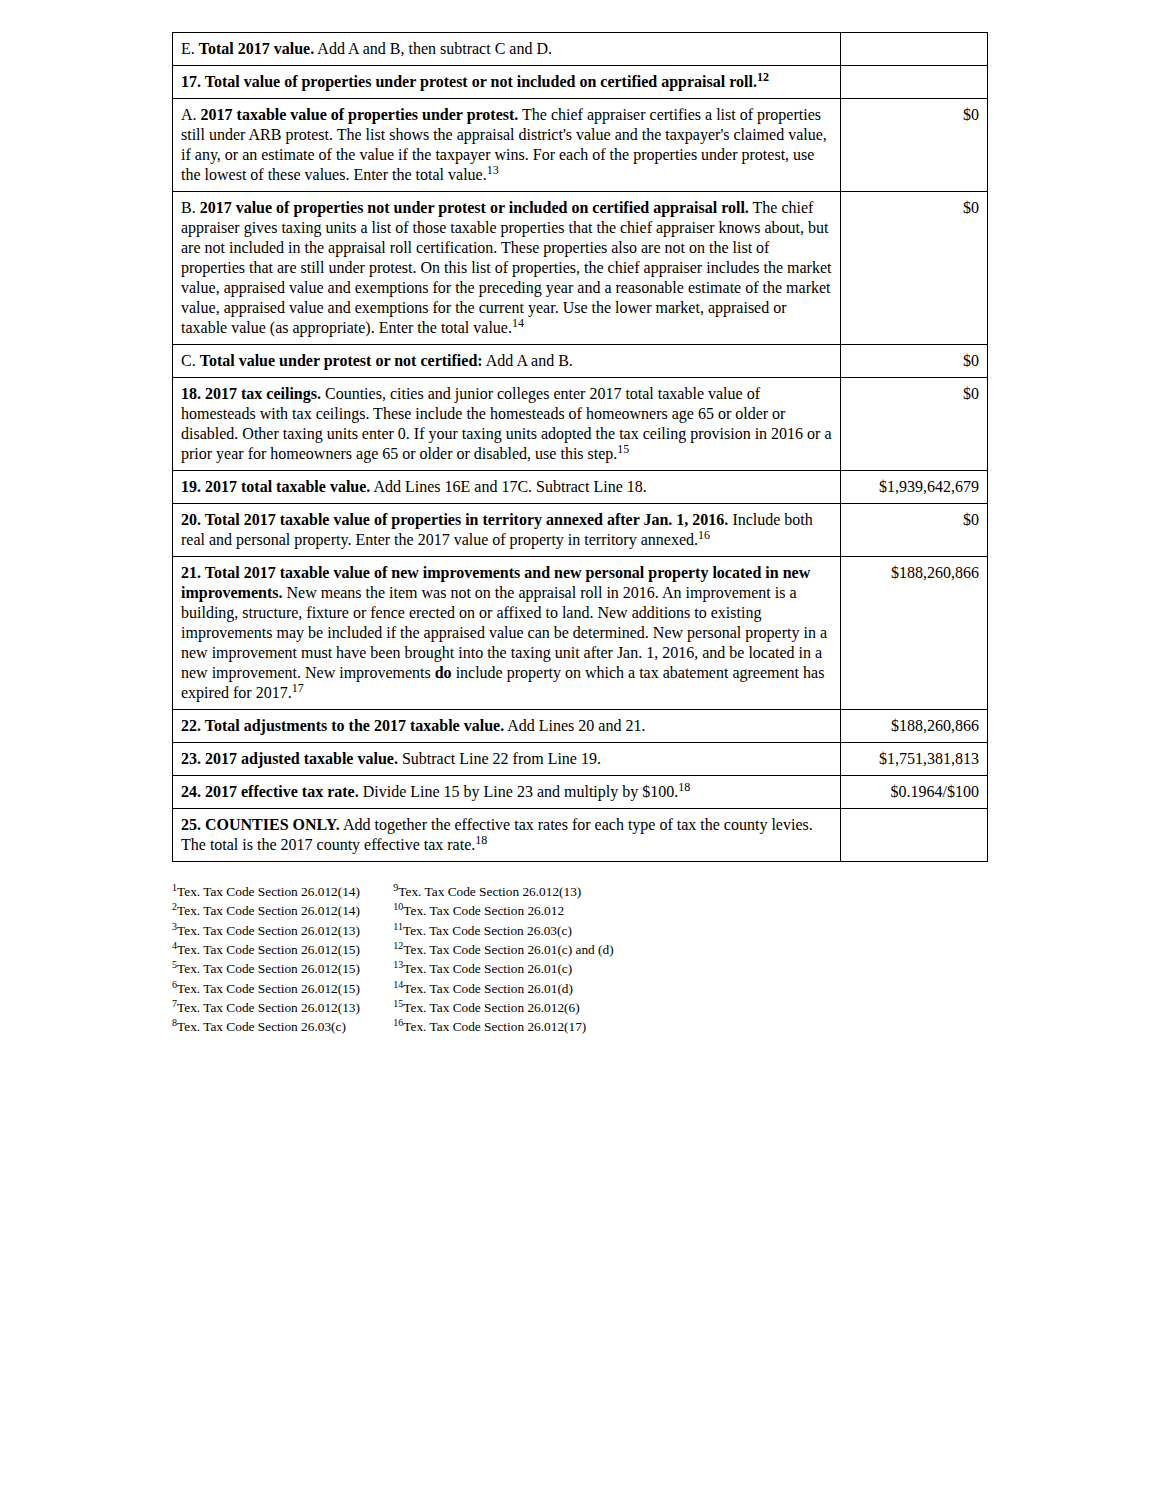| E. Total 2017 value. Add A and B, then subtract C and D. | |
| 17. Total value of properties under protest or not included on certified appraisal roll. 12 | |
| A. 2017 taxable value of properties under protest. The chief appraiser certifies a list of properties still under ARB protest. The list shows the appraisal district's value and the taxpayer's claimed value, if any, or an estimate of the value if the taxpayer wins. For each of the properties under protest, use the lowest of these values. Enter the total value. 13 | $0 |
| B. 2017 value of properties not under protest or included on certified appraisal roll. The chief appraiser gives taxing units a list of those taxable properties that the chief appraiser knows about, but are not included in the appraisal roll certification. These properties also are not on the list of properties that are still under protest. On this list of properties, the chief appraiser includes the market value, appraised value and exemptions for the preceding year and a reasonable estimate of the market value, appraised value and exemptions for the current year. Use the lower market, appraised or taxable value (as appropriate). Enter the total value. 14 | $0 |
| C. Total value under protest or not certified: Add A and B. | $0 |
| 18. 2017 tax ceilings. Counties, cities and junior colleges enter 2017 total taxable value of homesteads with tax ceilings. These include the homesteads of homeowners age 65 or older or disabled. Other taxing units enter 0. If your taxing units adopted the tax ceiling provision in 2016 or a prior year for homeowners age 65 or older or disabled, use this step. 15 | $0 |
| 19. 2017 total taxable value. Add Lines 16E and 17C. Subtract Line 18. | $1,939,642,679 |
| 20. Total 2017 taxable value of properties in territory annexed after Jan. 1, 2016. Include both real and personal property. Enter the 2017 value of property in territory annexed. 16 | $0 |
| 21. Total 2017 taxable value of new improvements and new personal property located in new improvements. New means the item was not on the appraisal roll in 2016. An improvement is a building, structure, fixture or fence erected on or affixed to land. New additions to existing improvements may be included if the appraised value can be determined. New personal property in a new improvement must have been brought into the taxing unit after Jan. 1, 2016, and be located in a new improvement. New improvements do include property on which a tax abatement agreement has expired for 2017. 17 | $188,260,866 |
| 22. Total adjustments to the 2017 taxable value. Add Lines 20 and 21. | $188,260,866 |
| 23. 2017 adjusted taxable value. Subtract Line 22 from Line 19. | $1,751,381,813 |
| 24. 2017 effective tax rate. Divide Line 15 by Line 23 and multiply by $100. 18 | $0.1964/$100 |
| 25. COUNTIES ONLY. Add together the effective tax rates for each type of tax the county levies. The total is the 2017 county effective tax rate. 18 | |
| 1 Tex. Tax Code Section 26.012(14) | 9 Tex. Tax Code Section 26.012(13) |
| 2 Tex. Tax Code Section 26.012(14) | 10 Tex. Tax Code Section 26.012 |
| 3 Tex. Tax Code Section 26.012(13) | 11 Tex. Tax Code Section 26.03(c) |
| 4 Tex. Tax Code Section 26.012(15) | 12 Tex. Tax Code Section 26.01(c) and (d) |
| 5 Tex. Tax Code Section 26.012(15) | 13 Tex. Tax Code Section 26.01(c) |
| 6 Tex. Tax Code Section 26.012(15) | 14 Tex. Tax Code Section 26.01(d) |
| 7 Tex. Tax Code Section 26.012(13) | 15 Tex. Tax Code Section 26.012(6) |
| 8 Tex. Tax Code Section 26.03(c) | 16 Tex. Tax Code Section 26.012(17) |